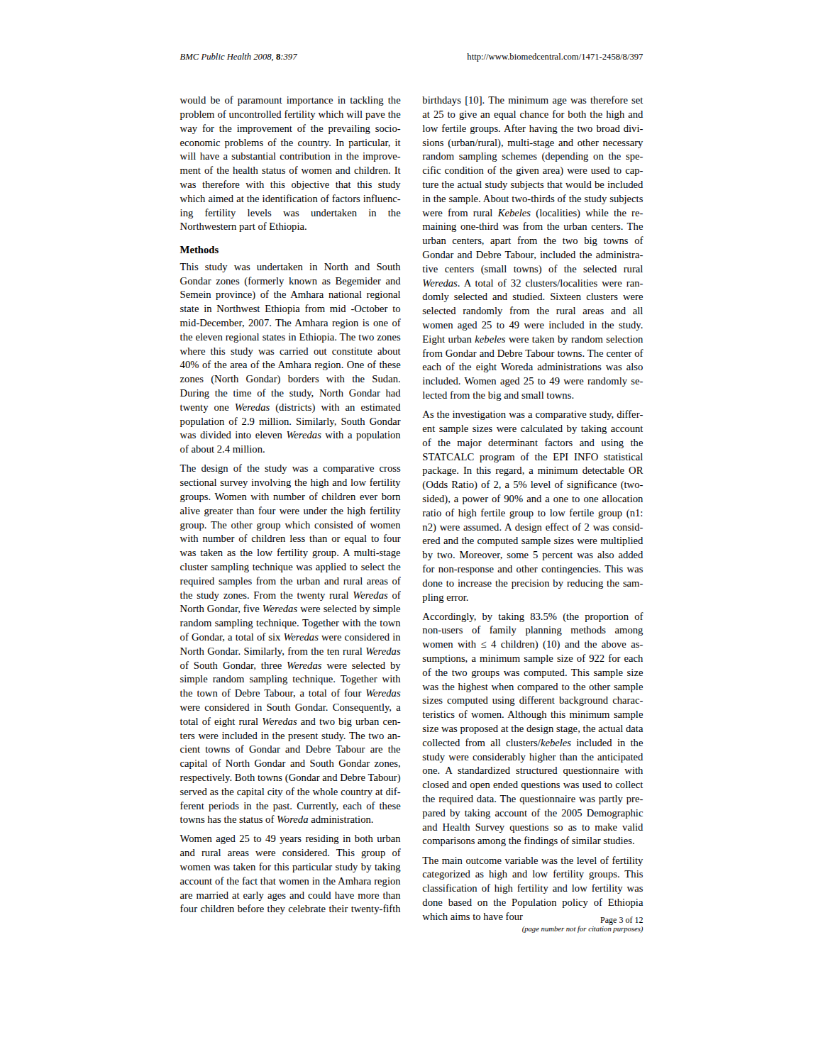BMC Public Health 2008, 8:397
http://www.biomedcentral.com/1471-2458/8/397
would be of paramount importance in tackling the problem of uncontrolled fertility which will pave the way for the improvement of the prevailing socio-economic problems of the country. In particular, it will have a substantial contribution in the improvement of the health status of women and children. It was therefore with this objective that this study which aimed at the identification of factors influencing fertility levels was undertaken in the Northwestern part of Ethiopia.
Methods
This study was undertaken in North and South Gondar zones (formerly known as Begemider and Semein province) of the Amhara national regional state in Northwest Ethiopia from mid -October to mid-December, 2007. The Amhara region is one of the eleven regional states in Ethiopia. The two zones where this study was carried out constitute about 40% of the area of the Amhara region. One of these zones (North Gondar) borders with the Sudan. During the time of the study, North Gondar had twenty one Weredas (districts) with an estimated population of 2.9 million. Similarly, South Gondar was divided into eleven Weredas with a population of about 2.4 million.
The design of the study was a comparative cross sectional survey involving the high and low fertility groups. Women with number of children ever born alive greater than four were under the high fertility group. The other group which consisted of women with number of children less than or equal to four was taken as the low fertility group. A multi-stage cluster sampling technique was applied to select the required samples from the urban and rural areas of the study zones. From the twenty rural Weredas of North Gondar, five Weredas were selected by simple random sampling technique. Together with the town of Gondar, a total of six Weredas were considered in North Gondar. Similarly, from the ten rural Weredas of South Gondar, three Weredas were selected by simple random sampling technique. Together with the town of Debre Tabour, a total of four Weredas were considered in South Gondar. Consequently, a total of eight rural Weredas and two big urban centers were included in the present study. The two ancient towns of Gondar and Debre Tabour are the capital of North Gondar and South Gondar zones, respectively. Both towns (Gondar and Debre Tabour) served as the capital city of the whole country at different periods in the past. Currently, each of these towns has the status of Woreda administration.
Women aged 25 to 49 years residing in both urban and rural areas were considered. This group of women was taken for this particular study by taking account of the fact that women in the Amhara region are married at early ages and could have more than four children before they celebrate their twenty-fifth birthdays [10]. The minimum age was therefore set at 25 to give an equal chance for both the high and low fertile groups. After having the two broad divisions (urban/rural), multi-stage and other necessary random sampling schemes (depending on the specific condition of the given area) were used to capture the actual study subjects that would be included in the sample. About two-thirds of the study subjects were from rural Kebeles (localities) while the remaining one-third was from the urban centers. The urban centers, apart from the two big towns of Gondar and Debre Tabour, included the administrative centers (small towns) of the selected rural Weredas. A total of 32 clusters/localities were randomly selected and studied. Sixteen clusters were selected randomly from the rural areas and all women aged 25 to 49 were included in the study. Eight urban kebeles were taken by random selection from Gondar and Debre Tabour towns. The center of each of the eight Woreda administrations was also included. Women aged 25 to 49 were randomly selected from the big and small towns.
As the investigation was a comparative study, different sample sizes were calculated by taking account of the major determinant factors and using the STATCALC program of the EPI INFO statistical package. In this regard, a minimum detectable OR (Odds Ratio) of 2, a 5% level of significance (two-sided), a power of 90% and a one to one allocation ratio of high fertile group to low fertile group (n1: n2) were assumed. A design effect of 2 was considered and the computed sample sizes were multiplied by two. Moreover, some 5 percent was also added for non-response and other contingencies. This was done to increase the precision by reducing the sampling error.
Accordingly, by taking 83.5% (the proportion of non-users of family planning methods among women with ≤ 4 children) (10) and the above assumptions, a minimum sample size of 922 for each of the two groups was computed. This sample size was the highest when compared to the other sample sizes computed using different background characteristics of women. Although this minimum sample size was proposed at the design stage, the actual data collected from all clusters/kebeles included in the study were considerably higher than the anticipated one. A standardized structured questionnaire with closed and open ended questions was used to collect the required data. The questionnaire was partly prepared by taking account of the 2005 Demographic and Health Survey questions so as to make valid comparisons among the findings of similar studies.
The main outcome variable was the level of fertility categorized as high and low fertility groups. This classification of high fertility and low fertility was done based on the Population policy of Ethiopia which aims to have four
Page 3 of 12
(page number not for citation purposes)